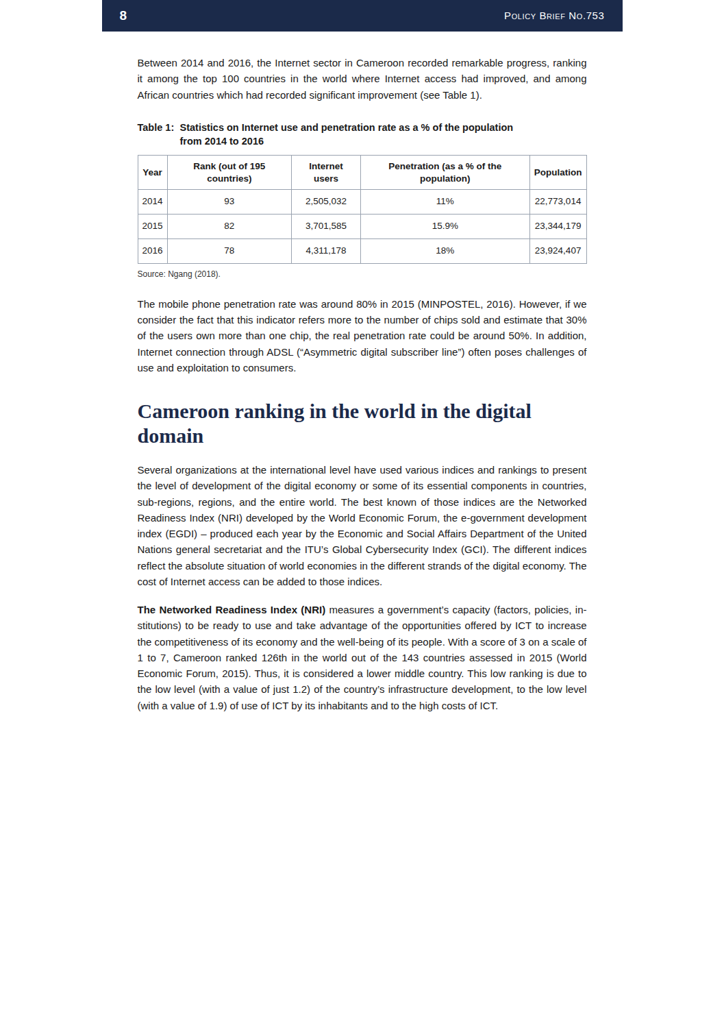8
Policy Brief No.753
Between 2014 and 2016, the Internet sector in Cameroon recorded remarkable progress, ranking it among the top 100 countries in the world where Internet access had improved, and among African countries which had recorded significant improvement (see Table 1).
Table 1: Statistics on Internet use and penetration rate as a % of the population from 2014 to 2016
| Year | Rank (out of 195 countries) | Internet users | Penetration (as a % of the population) | Population |
| --- | --- | --- | --- | --- |
| 2014 | 93 | 2,505,032 | 11% | 22,773,014 |
| 2015 | 82 | 3,701,585 | 15.9% | 23,344,179 |
| 2016 | 78 | 4,311,178 | 18% | 23,924,407 |
Source: Ngang (2018).
The mobile phone penetration rate was around 80% in 2015 (MINPOSTEL, 2016). However, if we consider the fact that this indicator refers more to the number of chips sold and estimate that 30% of the users own more than one chip, the real penetration rate could be around 50%. In addition, Internet connection through ADSL (“Asymmetric digital subscriber line”) often poses challenges of use and exploitation to consumers.
Cameroon ranking in the world in the digital domain
Several organizations at the international level have used various indices and rankings to present the level of development of the digital economy or some of its essential components in countries, sub-regions, regions, and the entire world. The best known of those indices are the Networked Readiness Index (NRI) developed by the World Economic Forum, the e-government development index (EGDI) – produced each year by the Economic and Social Affairs Department of the United Nations general secretariat and the ITU’s Global Cybersecurity Index (GCI). The different indices reflect the absolute situation of world economies in the different strands of the digital economy. The cost of Internet access can be added to those indices.
The Networked Readiness Index (NRI) measures a government’s capacity (factors, policies, institutions) to be ready to use and take advantage of the opportunities offered by ICT to increase the competitiveness of its economy and the well-being of its people. With a score of 3 on a scale of 1 to 7, Cameroon ranked 126th in the world out of the 143 countries assessed in 2015 (World Economic Forum, 2015). Thus, it is considered a lower middle country. This low ranking is due to the low level (with a value of just 1.2) of the country’s infrastructure development, to the low level (with a value of 1.9) of use of ICT by its inhabitants and to the high costs of ICT.